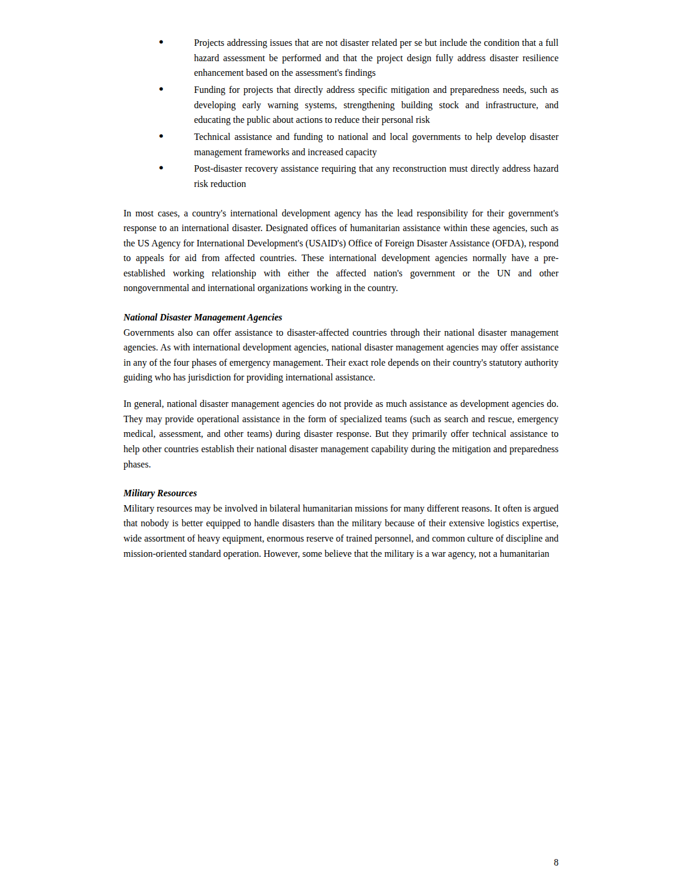Projects addressing issues that are not disaster related per se but include the condition that a full hazard assessment be performed and that the project design fully address disaster resilience enhancement based on the assessment's findings
Funding for projects that directly address specific mitigation and preparedness needs, such as developing early warning systems, strengthening building stock and infrastructure, and educating the public about actions to reduce their personal risk
Technical assistance and funding to national and local governments to help develop disaster management frameworks and increased capacity
Post-disaster recovery assistance requiring that any reconstruction must directly address hazard risk reduction
In most cases, a country's international development agency has the lead responsibility for their government's response to an international disaster. Designated offices of humanitarian assistance within these agencies, such as the US Agency for International Development's (USAID's) Office of Foreign Disaster Assistance (OFDA), respond to appeals for aid from affected countries. These international development agencies normally have a pre-established working relationship with either the affected nation's government or the UN and other nongovernmental and international organizations working in the country.
National Disaster Management Agencies
Governments also can offer assistance to disaster-affected countries through their national disaster management agencies. As with international development agencies, national disaster management agencies may offer assistance in any of the four phases of emergency management. Their exact role depends on their country's statutory authority guiding who has jurisdiction for providing international assistance.
In general, national disaster management agencies do not provide as much assistance as development agencies do. They may provide operational assistance in the form of specialized teams (such as search and rescue, emergency medical, assessment, and other teams) during disaster response. But they primarily offer technical assistance to help other countries establish their national disaster management capability during the mitigation and preparedness phases.
Military Resources
Military resources may be involved in bilateral humanitarian missions for many different reasons. It often is argued that nobody is better equipped to handle disasters than the military because of their extensive logistics expertise, wide assortment of heavy equipment, enormous reserve of trained personnel, and common culture of discipline and mission-oriented standard operation. However, some believe that the military is a war agency, not a humanitarian
8